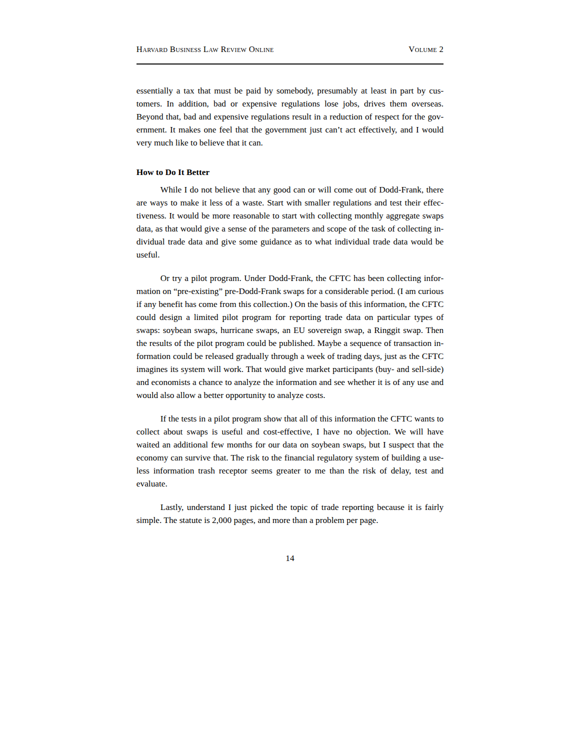Harvard Business Law Review Online Volume 2
essentially a tax that must be paid by somebody, presumably at least in part by customers. In addition, bad or expensive regulations lose jobs, drives them overseas. Beyond that, bad and expensive regulations result in a reduction of respect for the government. It makes one feel that the government just can’t act effectively, and I would very much like to believe that it can.
How to Do It Better
While I do not believe that any good can or will come out of Dodd-Frank, there are ways to make it less of a waste. Start with smaller regulations and test their effectiveness. It would be more reasonable to start with collecting monthly aggregate swaps data, as that would give a sense of the parameters and scope of the task of collecting individual trade data and give some guidance as to what individual trade data would be useful.
Or try a pilot program. Under Dodd-Frank, the CFTC has been collecting information on “pre-existing” pre-Dodd-Frank swaps for a considerable period. (I am curious if any benefit has come from this collection.) On the basis of this information, the CFTC could design a limited pilot program for reporting trade data on particular types of swaps: soybean swaps, hurricane swaps, an EU sovereign swap, a Ringgit swap. Then the results of the pilot program could be published. Maybe a sequence of transaction information could be released gradually through a week of trading days, just as the CFTC imagines its system will work. That would give market participants (buy- and sell-side) and economists a chance to analyze the information and see whether it is of any use and would also allow a better opportunity to analyze costs.
If the tests in a pilot program show that all of this information the CFTC wants to collect about swaps is useful and cost-effective, I have no objection. We will have waited an additional few months for our data on soybean swaps, but I suspect that the economy can survive that. The risk to the financial regulatory system of building a useless information trash receptor seems greater to me than the risk of delay, test and evaluate.
Lastly, understand I just picked the topic of trade reporting because it is fairly simple. The statute is 2,000 pages, and more than a problem per page.
14